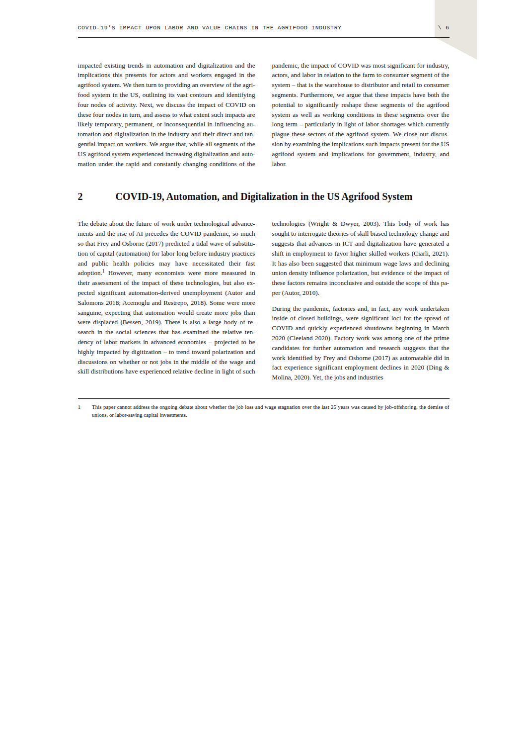COVID-19's Impact upon Labor and Value Chains in the Agrifood Industry
\ 6
impacted existing trends in automation and digitalization and the implications this presents for actors and workers engaged in the agrifood system. We then turn to providing an overview of the agrifood system in the US, outlining its vast contours and identifying four nodes of activity. Next, we discuss the impact of COVID on these four nodes in turn, and assess to what extent such impacts are likely temporary, permanent, or inconsequential in influencing automation and digitalization in the industry and their direct and tangential impact on workers. We argue that, while all segments of the US agrifood system experienced increasing digitalization and automation under the rapid and constantly changing conditions of the pandemic, the impact of COVID was most significant for industry, actors, and labor in relation to the farm to consumer segment of the system – that is the warehouse to distributor and retail to consumer segments. Furthermore, we argue that these impacts have both the potential to significantly reshape these segments of the agrifood system as well as working conditions in these segments over the long term – particularly in light of labor shortages which currently plague these sectors of the agrifood system. We close our discussion by examining the implications such impacts present for the US agrifood system and implications for government, industry, and labor.
2 COVID-19, Automation, and Digitalization in the US Agrifood System
The debate about the future of work under technological advancements and the rise of AI precedes the COVID pandemic, so much so that Frey and Osborne (2017) predicted a tidal wave of substitution of capital (automation) for labor long before industry practices and public health policies may have necessitated their fast adoption.1 However, many economists were more measured in their assessment of the impact of these technologies, but also expected significant automation-derived unemployment (Autor and Salomons 2018; Acemoglu and Restrepo, 2018). Some were more sanguine, expecting that automation would create more jobs than were displaced (Bessen, 2019). There is also a large body of research in the social sciences that has examined the relative tendency of labor markets in advanced economies – projected to be highly impacted by digitization – to trend toward polarization and discussions on whether or not jobs in the middle of the wage and skill distributions have experienced relative decline in light of such technologies (Wright & Dwyer, 2003). This body of work has sought to interrogate theories of skill biased technology change and suggests that advances in ICT and digitalization have generated a shift in employment to favor higher skilled workers (Ciarli, 2021). It has also been suggested that minimum wage laws and declining union density influence polarization, but evidence of the impact of these factors remains inconclusive and outside the scope of this paper (Autor, 2010).
During the pandemic, factories and, in fact, any work undertaken inside of closed buildings, were significant loci for the spread of COVID and quickly experienced shutdowns beginning in March 2020 (Cleeland 2020). Factory work was among one of the prime candidates for further automation and research suggests that the work identified by Frey and Osborne (2017) as automatable did in fact experience significant employment declines in 2020 (Ding & Molina, 2020). Yet, the jobs and industries
1
This paper cannot address the ongoing debate about whether the job loss and wage stagnation over the last 25 years was caused by job-offshoring, the demise of unions, or labor-saving capital investments.